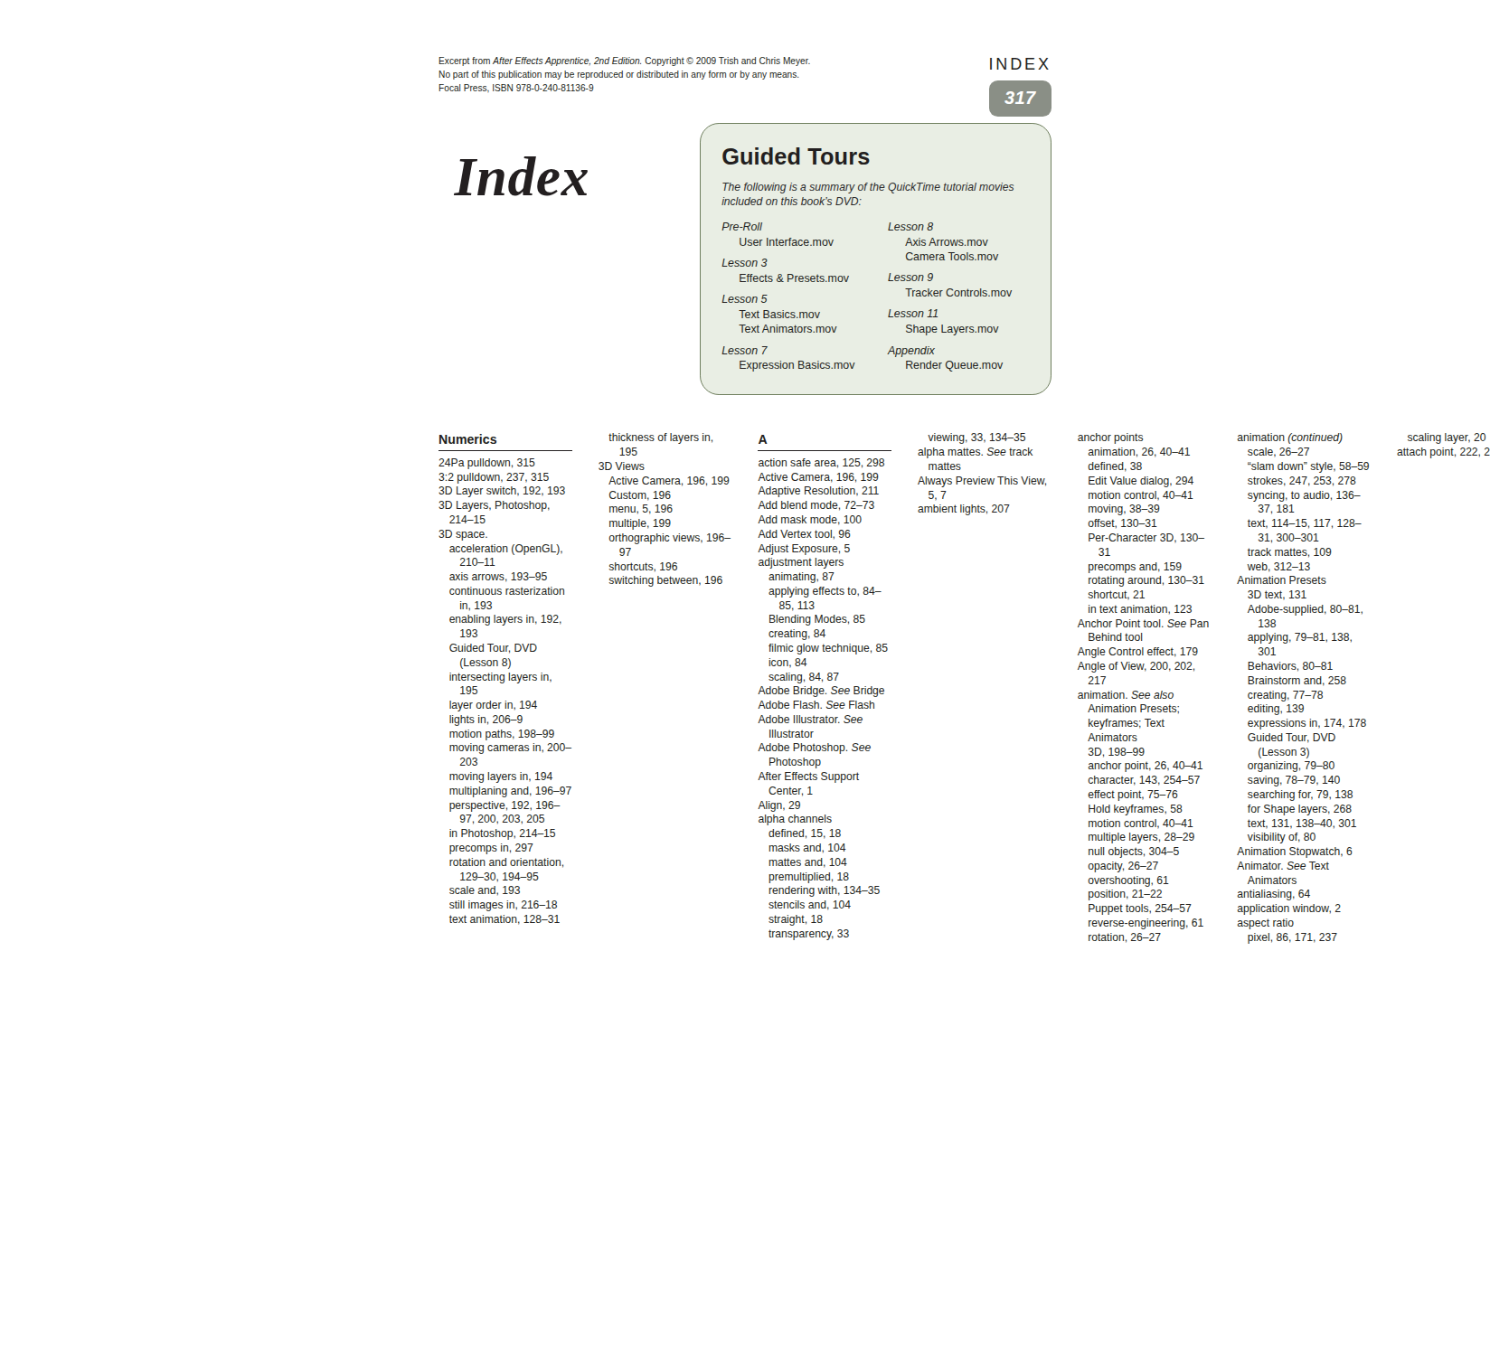Excerpt from After Effects Apprentice, 2nd Edition. Copyright © 2009 Trish and Chris Meyer.
No part of this publication may be reproduced or distributed in any form or by any means.
Focal Press, ISBN 978-0-240-81136-9
INDEX
317
Index
Guided Tours
The following is a summary of the QuickTime tutorial movies included on this book’s DVD:
Pre-Roll
User Interface.mov
Lesson 3
Effects & Presets.mov
Lesson 5
Text Basics.mov
Text Animators.mov
Lesson 7
Expression Basics.mov
Lesson 8
Axis Arrows.mov
Camera Tools.mov
Lesson 9
Tracker Controls.mov
Lesson 11
Shape Layers.mov
Appendix
Render Queue.mov
Numerics
24Pa pulldown, 315
3:2 pulldown, 237, 315
3D Layer switch, 192, 193
3D Layers, Photoshop, 214–15
3D space.
acceleration (OpenGL), 210–11
axis arrows, 193–95
continuous rasterization in, 193
enabling layers in, 192, 193
Guided Tour, DVD (Lesson 8)
intersecting layers in, 195
layer order in, 194
lights in, 206–9
motion paths, 198–99
moving cameras in, 200–203
moving layers in, 194
multiplaning and, 196–97
perspective, 192, 196–97, 200, 203, 205
in Photoshop, 214–15
precomps in, 297
rotation and orientation, 129–30, 194–95
scale and, 193
still images in, 216–18
text animation, 128–31
thickness of layers in, 195
3D Views
Active Camera, 196, 199
Custom, 196
menu, 5, 196
multiple, 199
orthographic views, 196–97
shortcuts, 196
switching between, 196
A
action safe area, 125, 298
Active Camera, 196, 199
Adaptive Resolution, 211
Add blend mode, 72–73
Add mask mode, 100
Add Vertex tool, 96
Adjust Exposure, 5
adjustment layers
animating, 87
applying effects to, 84–85, 113
Blending Modes, 85
creating, 84
filmic glow technique, 85
icon, 84
scaling, 84, 87
Adobe Bridge. See Bridge
Adobe Flash. See Flash
Adobe Illustrator. See Illustrator
Adobe Photoshop. See Photoshop
After Effects Support Center, 1
Align, 29
alpha channels
defined, 15, 18
masks and, 104
mattes and, 104
premultiplied, 18
rendering with, 134–35
stencils and, 104
straight, 18
transparency, 33
viewing, 33, 134–35
alpha mattes. See track mattes
Always Preview This View, 5, 7
ambient lights, 207
anchor points
animation, 26, 40–41
defined, 38
Edit Value dialog, 294
motion control, 40–41
moving, 38–39
offset, 130–31
Per-Character 3D, 130–31
precomps and, 159
rotating around, 130–31
shortcut, 21
in text animation, 123
Anchor Point tool. See Pan Behind tool
Angle Control effect, 179
Angle of View, 200, 202, 217
animation. See also Animation Presets; keyframes; Text Animators
3D, 198–99
anchor point, 26, 40–41
character, 143, 254–57
effect point, 75–76
Hold keyframes, 58
motion control, 40–41
multiple layers, 28–29
null objects, 304–5
opacity, 26–27
overshooting, 61
position, 21–22
Puppet tools, 254–57
reverse-engineering, 61
rotation, 26–27
animation (continued)
scale, 26–27
“slam down” style, 58–59
strokes, 247, 253, 278
syncing, to audio, 136–37, 181
text, 114–15, 117, 128–31, 300–301
track mattes, 109
web, 312–13
Animation Presets
3D text, 131
Adobe-supplied, 80–81, 138
applying, 79–81, 138, 301
Behaviors, 80–81
Brainstorm and, 258
creating, 77–78
editing, 139
expressions in, 174, 178
Guided Tour, DVD (Lesson 3)
organizing, 79–80
saving, 78–79, 140
searching for, 79, 138
for Shape layers, 268
text, 131, 138–40, 301
visibility of, 80
Animation Stopwatch, 6
Animator. See Text Animators
antialiasing, 64
application window, 2
aspect ratio
pixel, 86, 171, 237
scaling layer, 20
attach point, 222, 232